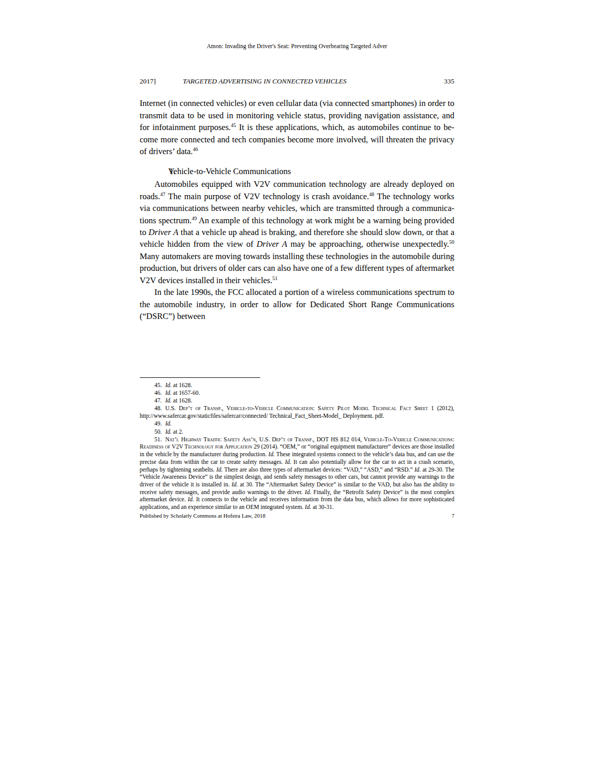Amon: Invading the Driver's Seat: Preventing Overbearing Targeted Adver
2017] TARGETED ADVERTISING IN CONNECTED VEHICLES 335
Internet (in connected vehicles) or even cellular data (via connected smartphones) in order to transmit data to be used in monitoring vehicle status, providing navigation assistance, and for infotainment purposes.45 It is these applications, which, as automobiles continue to become more connected and tech companies become more involved, will threaten the privacy of drivers’ data.46
1. Vehicle-to-Vehicle Communications
Automobiles equipped with V2V communication technology are already deployed on roads.47 The main purpose of V2V technology is crash avoidance.48 The technology works via communications between nearby vehicles, which are transmitted through a communications spectrum.49 An example of this technology at work might be a warning being provided to Driver A that a vehicle up ahead is braking, and therefore she should slow down, or that a vehicle hidden from the view of Driver A may be approaching, otherwise unexpectedly.50 Many automakers are moving towards installing these technologies in the automobile during production, but drivers of older cars can also have one of a few different types of aftermarket V2V devices installed in their vehicles.51
In the late 1990s, the FCC allocated a portion of a wireless communications spectrum to the automobile industry, in order to allow for Dedicated Short Range Communications (“DSRC”) between
45. Id. at 1628.
46. Id. at 1657-60.
47. Id. at 1628.
48. U.S. Dep’t of Transp., Vehicle-to-Vehicle Communication: Safety Pilot Model Technical Fact Sheet 1 (2012), http://www.safercar.gov/staticfiles/safercar/connected/ Technical_Fact_Sheet-Model_ Deployment. pdf.
49. Id.
50. Id. at 2.
51. Nat’l Highway Traffic Safety Ass’n, U.S. Dep’t of Transp., DOT HS 812 014, Vehicle-To-Vehicle Communications: Readiness of V2V Technology for Application 29 (2014). “OEM,” or “original equipment manufacturer” devices are those installed in the vehicle by the manufacturer during production. Id. These integrated systems connect to the vehicle’s data bus, and can use the precise data from within the car to create safety messages. Id. It can also potentially allow for the car to act in a crash scenario, perhaps by tightening seatbelts. Id. There are also three types of aftermarket devices: “VAD,” “ASD,” and “RSD.” Id. at 29-30. The “Vehicle Awareness Device” is the simplest design, and sends safety messages to other cars, but cannot provide any warnings to the driver of the vehicle it is installed in. Id. at 30. The “Aftermarket Safety Device” is similar to the VAD, but also has the ability to receive safety messages, and provide audio warnings to the driver. Id. Finally, the “Retrofit Safety Device” is the most complex aftermarket device. Id. It connects to the vehicle and receives information from the data bus, which allows for more sophisticated applications, and an experience similar to an OEM integrated system. Id. at 30-31.
Published by Scholarly Commons at Hofstra Law, 2018 7